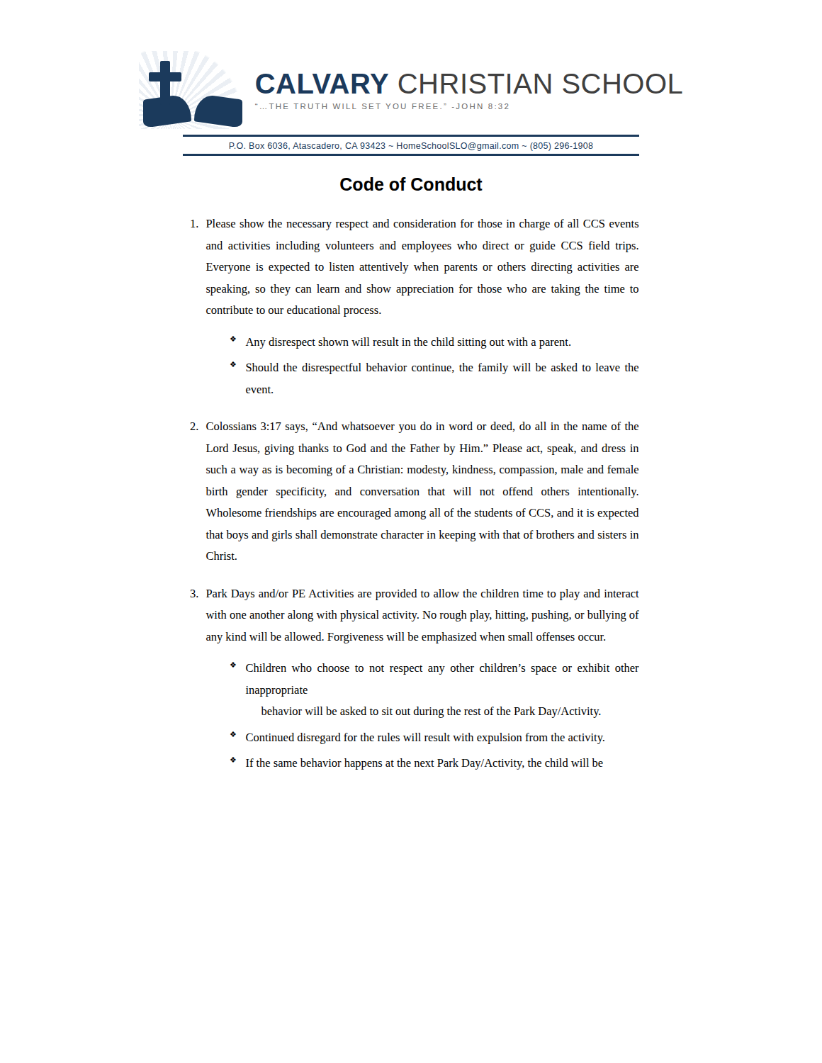CALVARY CHRISTIAN SCHOOL
“…THE TRUTH WILL SET YOU FREE.” -JOHN 8:32
P.O. Box 6036, Atascadero, CA 93423 ~ HomeSchoolSLO@gmail.com ~ (805) 296-1908
Code of Conduct
Please show the necessary respect and consideration for those in charge of all CCS events and activities including volunteers and employees who direct or guide CCS field trips. Everyone is expected to listen attentively when parents or others directing activities are speaking, so they can learn and show appreciation for those who are taking the time to contribute to our educational process.
Any disrespect shown will result in the child sitting out with a parent.
Should the disrespectful behavior continue, the family will be asked to leave the event.
Colossians 3:17 says, “And whatsoever you do in word or deed, do all in the name of the Lord Jesus, giving thanks to God and the Father by Him.” Please act, speak, and dress in such a way as is becoming of a Christian: modesty, kindness, compassion, male and female birth gender specificity, and conversation that will not offend others intentionally. Wholesome friendships are encouraged among all of the students of CCS, and it is expected that boys and girls shall demonstrate character in keeping with that of brothers and sisters in Christ.
Park Days and/or PE Activities are provided to allow the children time to play and interact with one another along with physical activity. No rough play, hitting, pushing, or bullying of any kind will be allowed. Forgiveness will be emphasized when small offenses occur.
Children who choose to not respect any other children’s space or exhibit other inappropriate behavior will be asked to sit out during the rest of the Park Day/Activity.
Continued disregard for the rules will result with expulsion from the activity.
If the same behavior happens at the next Park Day/Activity, the child will be